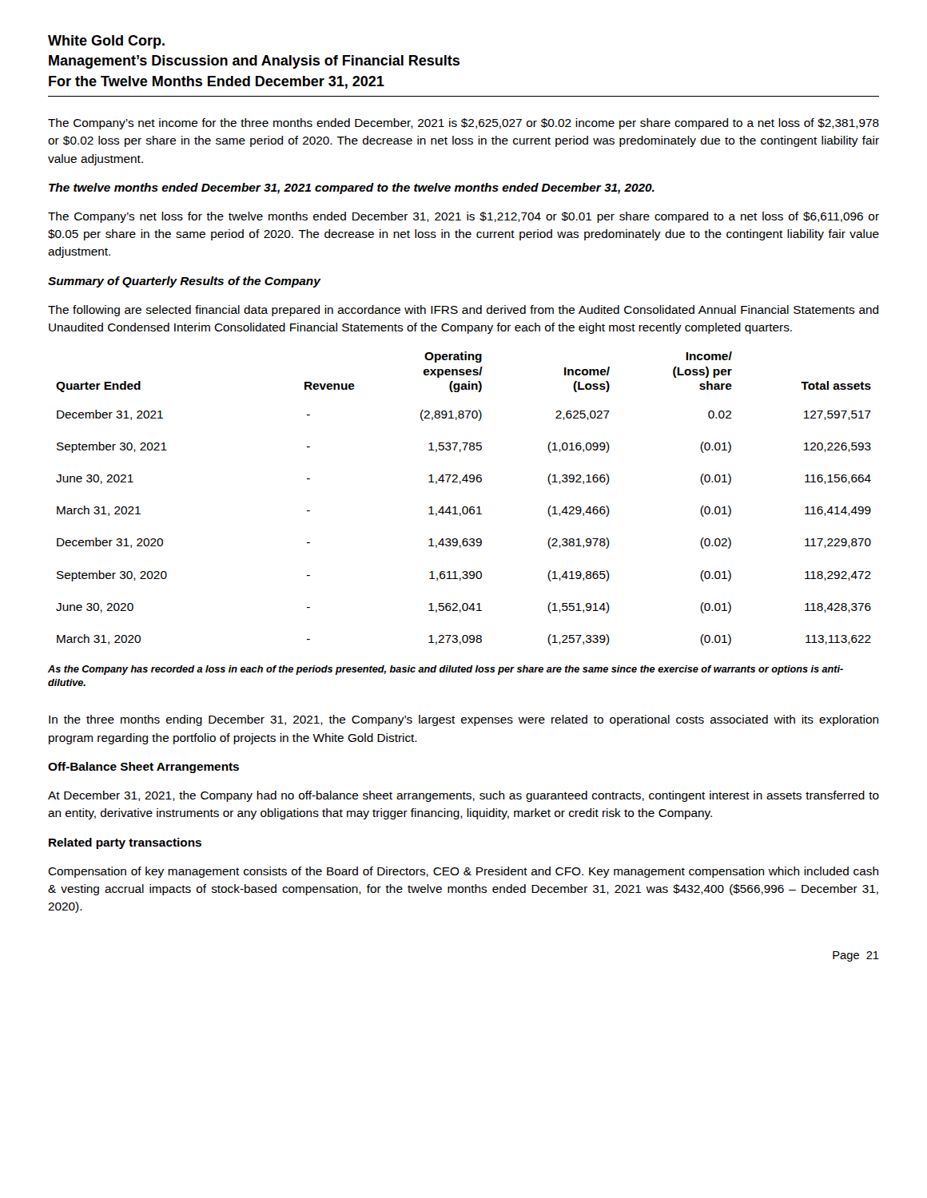White Gold Corp.
Management’s Discussion and Analysis of Financial Results
For the Twelve Months Ended December 31, 2021
The Company’s net income for the three months ended December, 2021 is $2,625,027 or $0.02 income per share compared to a net loss of $2,381,978 or $0.02 loss per share in the same period of 2020. The decrease in net loss in the current period was predominately due to the contingent liability fair value adjustment.
The twelve months ended December 31, 2021 compared to the twelve months ended December 31, 2020.
The Company’s net loss for the twelve months ended December 31, 2021 is $1,212,704 or $0.01 per share compared to a net loss of $6,611,096 or $0.05 per share in the same period of 2020. The decrease in net loss in the current period was predominately due to the contingent liability fair value adjustment.
Summary of Quarterly Results of the Company
The following are selected financial data prepared in accordance with IFRS and derived from the Audited Consolidated Annual Financial Statements and Unaudited Condensed Interim Consolidated Financial Statements of the Company for each of the eight most recently completed quarters.
| Quarter Ended | Revenue | Operating expenses/ (gain) | Income/ (Loss) | Income/ (Loss) per share | Total assets |
| --- | --- | --- | --- | --- | --- |
| December 31, 2021 | - | (2,891,870) | 2,625,027 | 0.02 | 127,597,517 |
| September 30, 2021 | - | 1,537,785 | (1,016,099) | (0.01) | 120,226,593 |
| June 30, 2021 | - | 1,472,496 | (1,392,166) | (0.01) | 116,156,664 |
| March 31, 2021 | - | 1,441,061 | (1,429,466) | (0.01) | 116,414,499 |
| December 31, 2020 | - | 1,439,639 | (2,381,978) | (0.02) | 117,229,870 |
| September 30, 2020 | - | 1,611,390 | (1,419,865) | (0.01) | 118,292,472 |
| June 30, 2020 | - | 1,562,041 | (1,551,914) | (0.01) | 118,428,376 |
| March 31, 2020 | - | 1,273,098 | (1,257,339) | (0.01) | 113,113,622 |
As the Company has recorded a loss in each of the periods presented, basic and diluted loss per share are the same since the exercise of warrants or options is anti-dilutive.
In the three months ending December 31, 2021, the Company’s largest expenses were related to operational costs associated with its exploration program regarding the portfolio of projects in the White Gold District.
Off-Balance Sheet Arrangements
At December 31, 2021, the Company had no off-balance sheet arrangements, such as guaranteed contracts, contingent interest in assets transferred to an entity, derivative instruments or any obligations that may trigger financing, liquidity, market or credit risk to the Company.
Related party transactions
Compensation of key management consists of the Board of Directors, CEO & President and CFO. Key management compensation which included cash & vesting accrual impacts of stock-based compensation, for the twelve months ended December 31, 2021 was $432,400 ($566,996 – December 31, 2020).
Page 21